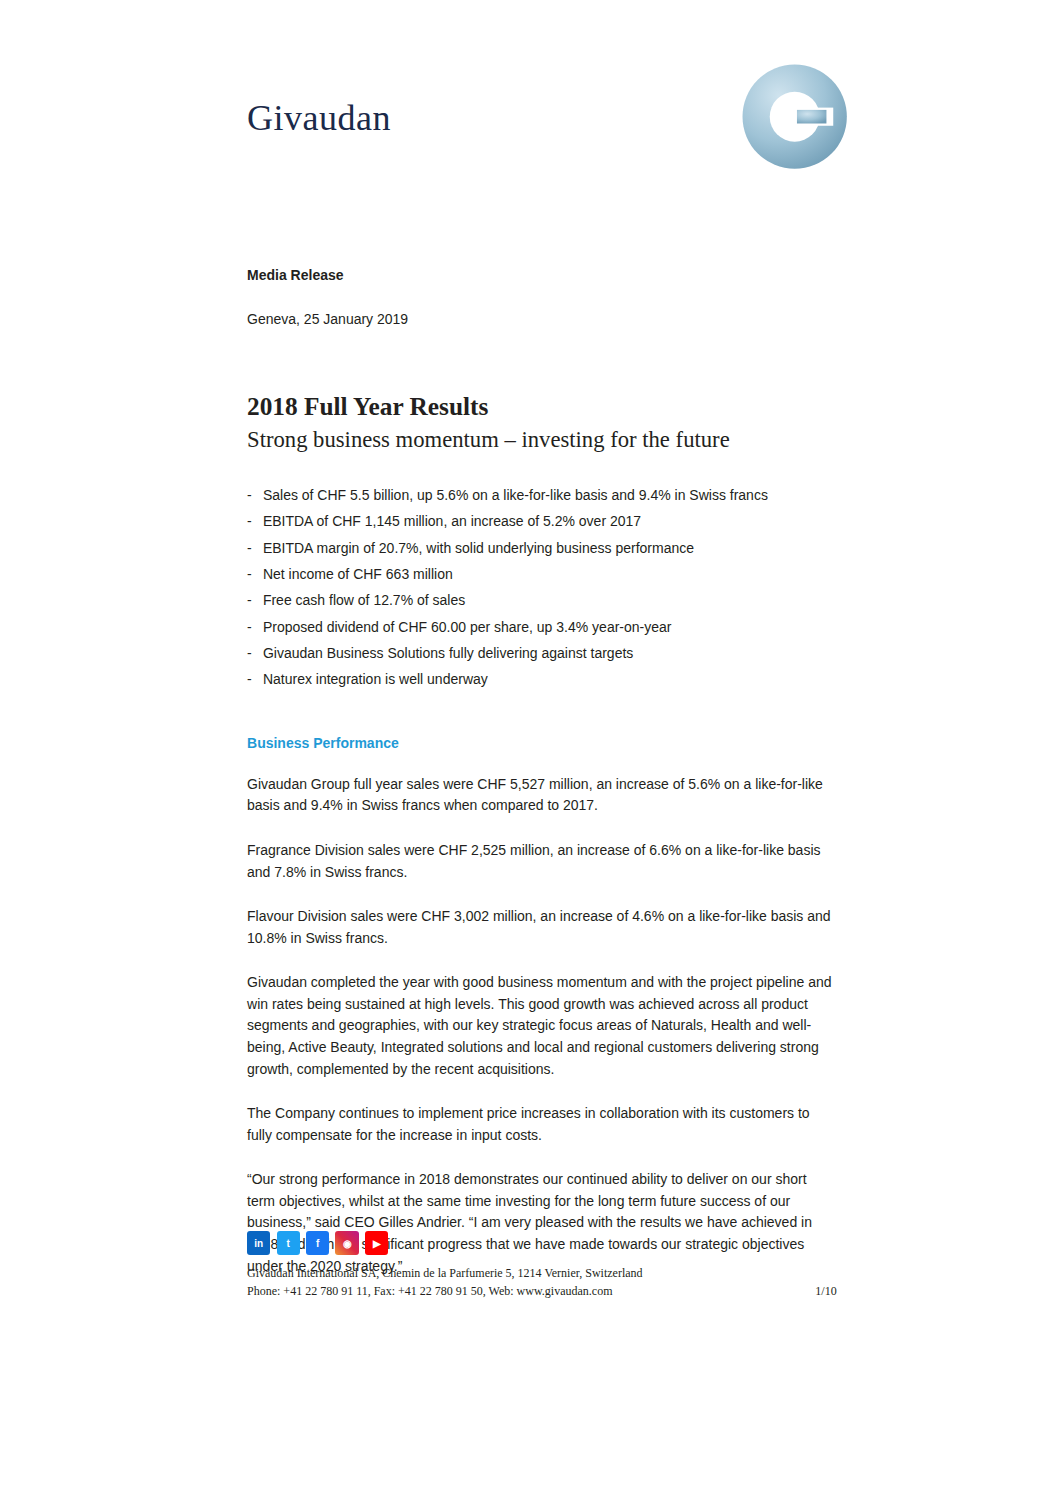Givaudan
Media Release
Geneva, 25 January 2019
2018 Full Year Results
Strong business momentum – investing for the future
Sales of CHF 5.5 billion, up 5.6% on a like-for-like basis and 9.4% in Swiss francs
EBITDA of CHF 1,145 million, an increase of 5.2% over 2017
EBITDA margin of 20.7%, with solid underlying business performance
Net income of CHF 663 million
Free cash flow of 12.7% of sales
Proposed dividend of CHF 60.00 per share, up 3.4% year-on-year
Givaudan Business Solutions fully delivering against targets
Naturex integration is well underway
Business Performance
Givaudan Group full year sales were CHF 5,527 million, an increase of 5.6% on a like-for-like basis and 9.4% in Swiss francs when compared to 2017.
Fragrance Division sales were CHF 2,525 million, an increase of 6.6% on a like-for-like basis and 7.8% in Swiss francs.
Flavour Division sales were CHF 3,002 million, an increase of 4.6% on a like-for-like basis and 10.8% in Swiss francs.
Givaudan completed the year with good business momentum and with the project pipeline and win rates being sustained at high levels. This good growth was achieved across all product segments and geographies, with our key strategic focus areas of Naturals, Health and well-being, Active Beauty, Integrated solutions and local and regional customers delivering strong growth, complemented by the recent acquisitions.
The Company continues to implement price increases in collaboration with its customers to fully compensate for the increase in input costs.
“Our strong performance in 2018 demonstrates our continued ability to deliver on our short term objectives, whilst at the same time investing for the long term future success of our business,” said CEO Gilles Andrier. “I am very pleased with the results we have achieved in 2018 and with the significant progress that we have made towards our strategic objectives under the 2020 strategy.”
in t f ◉ ▶
Givaudan International SA, Chemin de la Parfumerie 5, 1214 Vernier, Switzerland
Phone: +41 22 780 91 11, Fax: +41 22 780 91 50, Web: www.givaudan.com 1/10